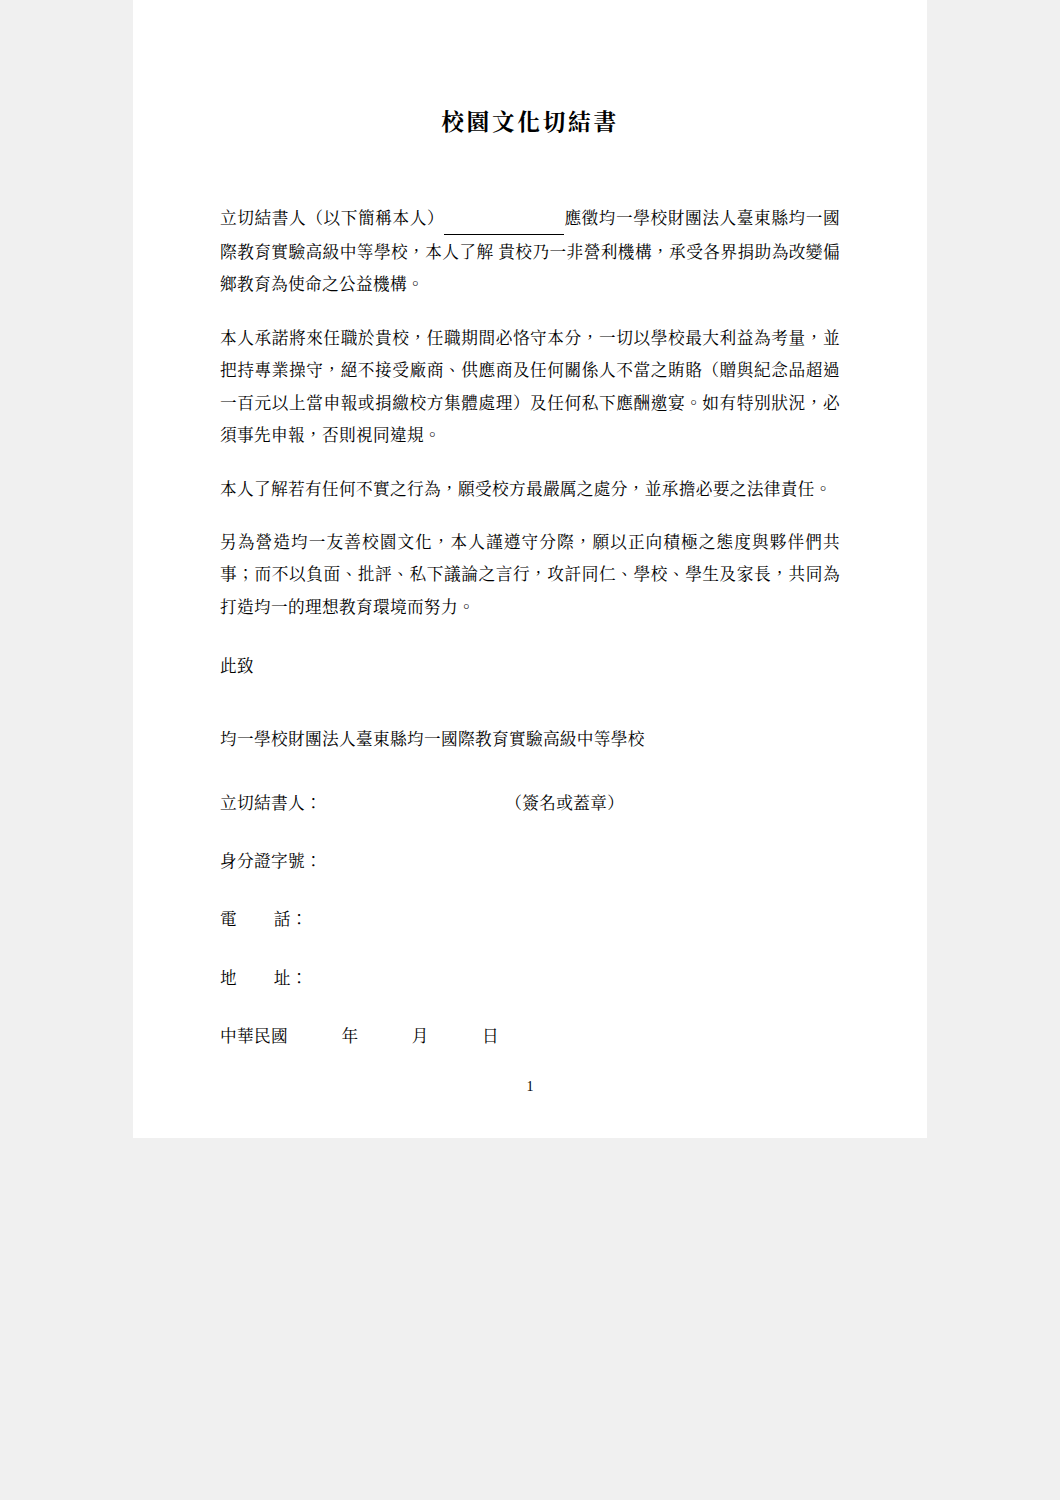校園文化切結書
立切結書人（以下簡稱本人） 應徵均一學校財團法人臺東縣均一國際教育實驗高級中等學校，本人了解 貴校乃一非營利機構，承受各界捐助為改變偏鄉教育為使命之公益機構。
本人承諾將來任職於貴校，任職期間必恪守本分，一切以學校最大利益為考量，並把持專業操守，絕不接受廠商、供應商及任何關係人不當之賄賂（贈與紀念品超過一百元以上當申報或捐繳校方集體處理）及任何私下應酬邀宴。如有特別狀況，必須事先申報，否則視同違規。
本人了解若有任何不實之行為，願受校方最嚴厲之處分，並承擔必要之法律責任。
另為營造均一友善校園文化，本人謹遵守分際，願以正向積極之態度與夥伴們共事；而不以負面、批評、私下議論之言行，攻訐同仁、學校、學生及家長，共同為打造均一的理想教育環境而努力。
此致
均一學校財團法人臺東縣均一國際教育實驗高級中等學校
立切結書人：（簽名或蓋章）
身分證字號：
電 話：
地 址：
中華民國 年 月 日
1